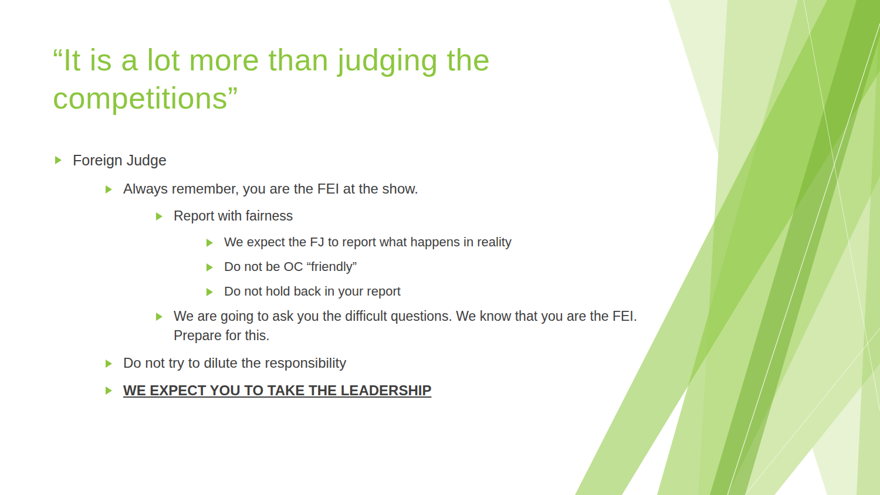“It is a lot more than judging the competitions”
Foreign Judge
Always remember, you are the FEI at the show.
Report with fairness
We expect the FJ to report what happens in reality
Do not be OC “friendly”
Do not hold back in your report
We are going to ask you the difficult questions. We know that you are the FEI. Prepare for this.
Do not try to dilute the responsibility
WE EXPECT YOU TO TAKE THE LEADERSHIP